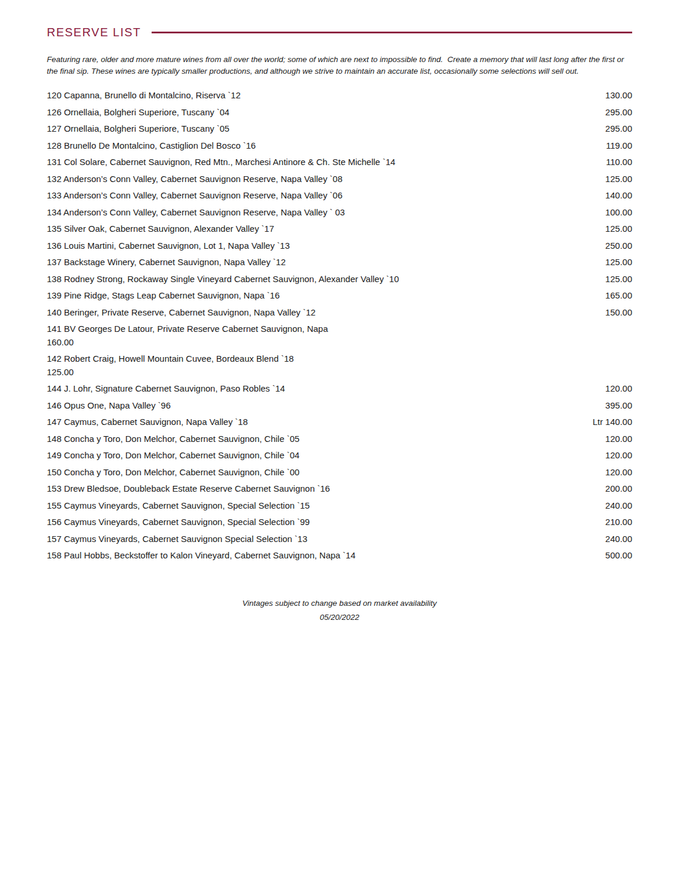RESERVE LIST
Featuring rare, older and more mature wines from all over the world; some of which are next to impossible to find. Create a memory that will last long after the first or the final sip. These wines are typically smaller productions, and although we strive to maintain an accurate list, occasionally some selections will sell out.
120 Capanna, Brunello di Montalcino, Riserva `12130.00
126 Ornellaia, Bolgheri Superiore, Tuscany `04295.00
127 Ornellaia, Bolgheri Superiore, Tuscany `05295.00
128 Brunello De Montalcino, Castiglion Del Bosco `16119.00
131 Col Solare, Cabernet Sauvignon, Red Mtn., Marchesi Antinore & Ch. Ste Michelle `14110.00
132 Anderson’s Conn Valley, Cabernet Sauvignon Reserve, Napa Valley `08125.00
133 Anderson’s Conn Valley, Cabernet Sauvignon Reserve, Napa Valley `06140.00
134 Anderson’s Conn Valley, Cabernet Sauvignon Reserve, Napa Valley ` 03100.00
135 Silver Oak, Cabernet Sauvignon, Alexander Valley `17125.00
136 Louis Martini, Cabernet Sauvignon, Lot 1, Napa Valley `13250.00
137 Backstage Winery, Cabernet Sauvignon, Napa Valley `12125.00
138 Rodney Strong, Rockaway Single Vineyard Cabernet Sauvignon, Alexander Valley `10125.00
139 Pine Ridge, Stags Leap Cabernet Sauvignon, Napa `16165.00
140 Beringer, Private Reserve, Cabernet Sauvignon, Napa Valley `12150.00
141 BV Georges De Latour, Private Reserve Cabernet Sauvignon, Napa 160.00
142 Robert Craig, Howell Mountain Cuvee, Bordeaux Blend `18125.00
144 J. Lohr, Signature Cabernet Sauvignon, Paso Robles `14120.00
146 Opus One, Napa Valley `96395.00
147 Caymus, Cabernet Sauvignon, Napa Valley `18 Ltr 140.00
148 Concha y Toro, Don Melchor, Cabernet Sauvignon, Chile `05120.00
149 Concha y Toro, Don Melchor, Cabernet Sauvignon, Chile `04120.00
150 Concha y Toro, Don Melchor, Cabernet Sauvignon, Chile `00120.00
153 Drew Bledsoe, Doubleback Estate Reserve Cabernet Sauvignon `16200.00
155 Caymus Vineyards, Cabernet Sauvignon, Special Selection `15240.00
156 Caymus Vineyards, Cabernet Sauvignon, Special Selection `99210.00
157 Caymus Vineyards, Cabernet Sauvignon Special Selection `13240.00
158 Paul Hobbs, Beckstoffer to Kalon Vineyard, Cabernet Sauvignon, Napa `14500.00
Vintages subject to change based on market availability
05/20/2022